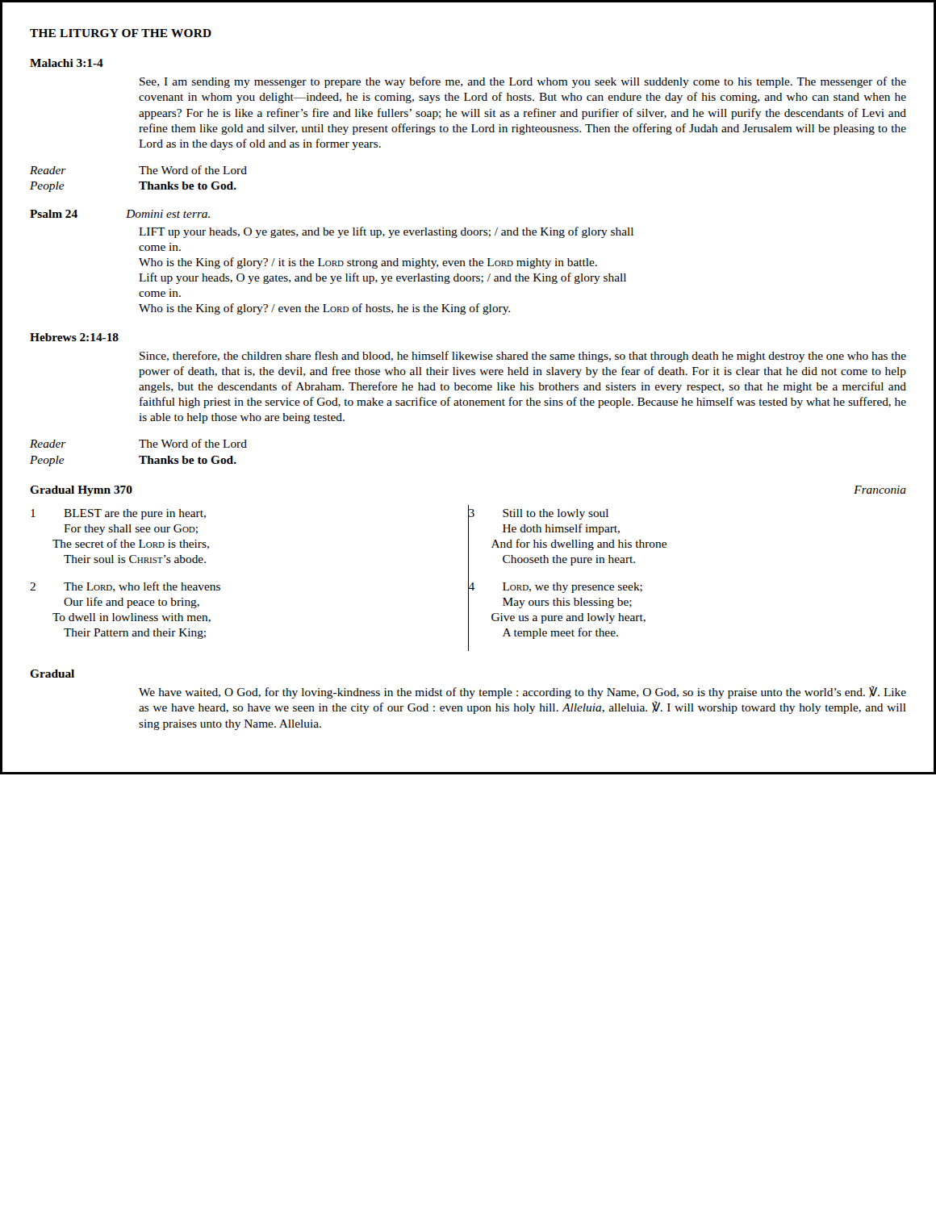THE LITURGY OF THE WORD
Malachi 3:1-4
See, I am sending my messenger to prepare the way before me, and the Lord whom you seek will suddenly come to his temple. The messenger of the covenant in whom you delight—indeed, he is coming, says the Lord of hosts. But who can endure the day of his coming, and who can stand when he appears? For he is like a refiner’s fire and like fullers’ soap; he will sit as a refiner and purifier of silver, and he will purify the descendants of Levi and refine them like gold and silver, until they present offerings to the Lord in righteousness. Then the offering of Judah and Jerusalem will be pleasing to the Lord as in the days of old and as in former years.
| Reader | The Word of the Lord |
| People | Thanks be to God. |
Psalm 24 Domini est terra.
LIFT up your heads, O ye gates, and be ye lift up, ye everlasting doors; / and the King of glory shall
come in.
Who is the King of glory? / it is the Lord strong and mighty, even the Lord mighty in battle.
Lift up your heads, O ye gates, and be ye lift up, ye everlasting doors; / and the King of glory shall
come in.
Who is the King of glory? / even the Lord of hosts, he is the King of glory.
Hebrews 2:14-18
Since, therefore, the children share flesh and blood, he himself likewise shared the same things, so that through death he might destroy the one who has the power of death, that is, the devil, and free those who all their lives were held in slavery by the fear of death. For it is clear that he did not come to help angels, but the descendants of Abraham. Therefore he had to become like his brothers and sisters in every respect, so that he might be a merciful and faithful high priest in the service of God, to make a sacrifice of atonement for the sins of the people. Because he himself was tested by what he suffered, he is able to help those who are being tested.
| Reader | The Word of the Lord |
| People | Thanks be to God. |
Gradual Hymn 370 Franconia
| 1 BLEST are the pure in heart, For they shall see our God ; The secret of the Lord is theirs, Their soul is Christ ’s abode. 2 The Lord , who left the heavens Our life and peace to bring, To dwell in lowliness with men, Their Pattern and their King; | 3 Still to the lowly soul He doth himself impart, And for his dwelling and his throne Chooseth the pure in heart. 4 Lord , we thy presence seek; May ours this blessing be; Give us a pure and lowly heart, A temple meet for thee. |
Gradual
We have waited, O God, for thy loving-kindness in the midst of thy temple : according to thy Name, O God, so is thy praise unto the world’s end. ℣. Like as we have heard, so have we seen in the city of our God : even upon his holy hill. Alleluia, alleluia. ℣. I will worship toward thy holy temple, and will sing praises unto thy Name. Alleluia.